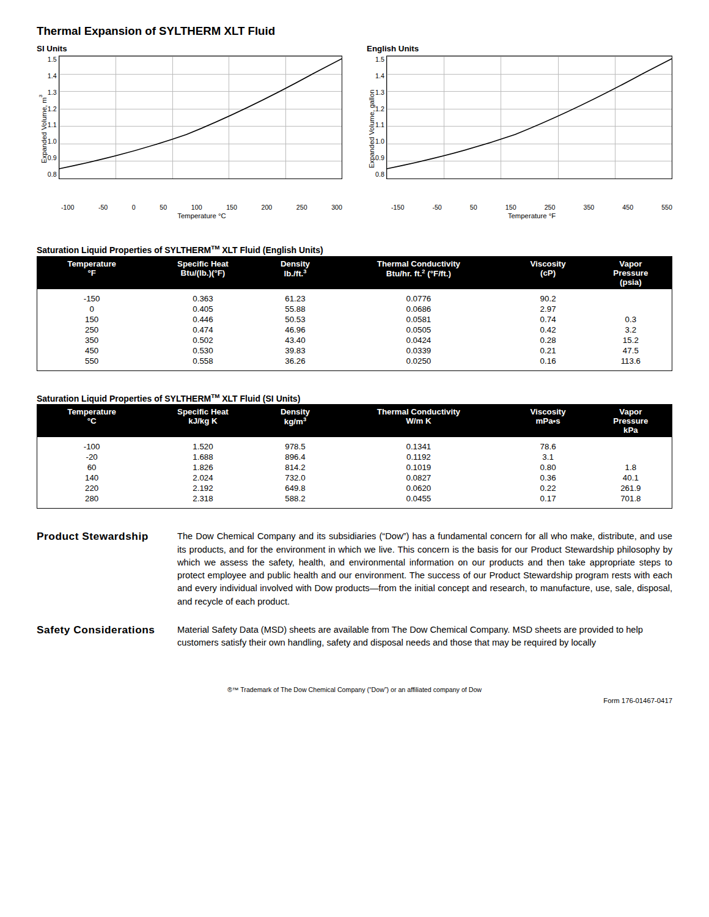Thermal Expansion of SYLTHERM XLT Fluid
SI Units
Expanded Volume, m3
1.51.41.31.2 1.11.00.90.8
-100-50050 100150200250300
Temperature °C
English Units
Expanded Volume, gallon
1.51.41.31.2 1.11.00.90.8
-150-5050150 250350450550
Temperature °F
Saturation Liquid Properties of SYLTHERMTM XLT Fluid (English Units)
| Temperature °F | Specific Heat Btu/(lb.)(°F) | Density lb./ft. 3 | Thermal Conductivity Btu/hr. ft. 2 (°F/ft.) | Viscosity (cP) | Vapor Pressure (psia) |
| --- | --- | --- | --- | --- | --- |
| -150 | 0.363 | 61.23 | 0.0776 | 90.2 | |
| 0 | 0.405 | 55.88 | 0.0686 | 2.97 | |
| 150 | 0.446 | 50.53 | 0.0581 | 0.74 | 0.3 |
| 250 | 0.474 | 46.96 | 0.0505 | 0.42 | 3.2 |
| 350 | 0.502 | 43.40 | 0.0424 | 0.28 | 15.2 |
| 450 | 0.530 | 39.83 | 0.0339 | 0.21 | 47.5 |
| 550 | 0.558 | 36.26 | 0.0250 | 0.16 | 113.6 |
Saturation Liquid Properties of SYLTHERMTM XLT Fluid (SI Units)
| Temperature °C | Specific Heat kJ/kg K | Density kg/m 3 | Thermal Conductivity W/m K | Viscosity mPa•s | Vapor Pressure kPa |
| --- | --- | --- | --- | --- | --- |
| -100 | 1.520 | 978.5 | 0.1341 | 78.6 | |
| -20 | 1.688 | 896.4 | 0.1192 | 3.1 | |
| 60 | 1.826 | 814.2 | 0.1019 | 0.80 | 1.8 |
| 140 | 2.024 | 732.0 | 0.0827 | 0.36 | 40.1 |
| 220 | 2.192 | 649.8 | 0.0620 | 0.22 | 261.9 |
| 280 | 2.318 | 588.2 | 0.0455 | 0.17 | 701.8 |
Product Stewardship
The Dow Chemical Company and its subsidiaries (“Dow”) has a fundamental concern for all who make, distribute, and use its products, and for the environment in which we live. This concern is the basis for our Product Stewardship philosophy by which we assess the safety, health, and environmental information on our products and then take appropriate steps to protect employee and public health and our environment. The success of our Product Stewardship program rests with each and every individual involved with Dow products—from the initial concept and research, to manufacture, use, sale, disposal, and recycle of each product.
Safety Considerations
Material Safety Data (MSD) sheets are available from The Dow Chemical Company. MSD sheets are provided to help customers satisfy their own handling, safety and disposal needs and those that may be required by locally
®™ Trademark of The Dow Chemical Company (“Dow”) or an affiliated company of Dow
Form 176-01467-0417